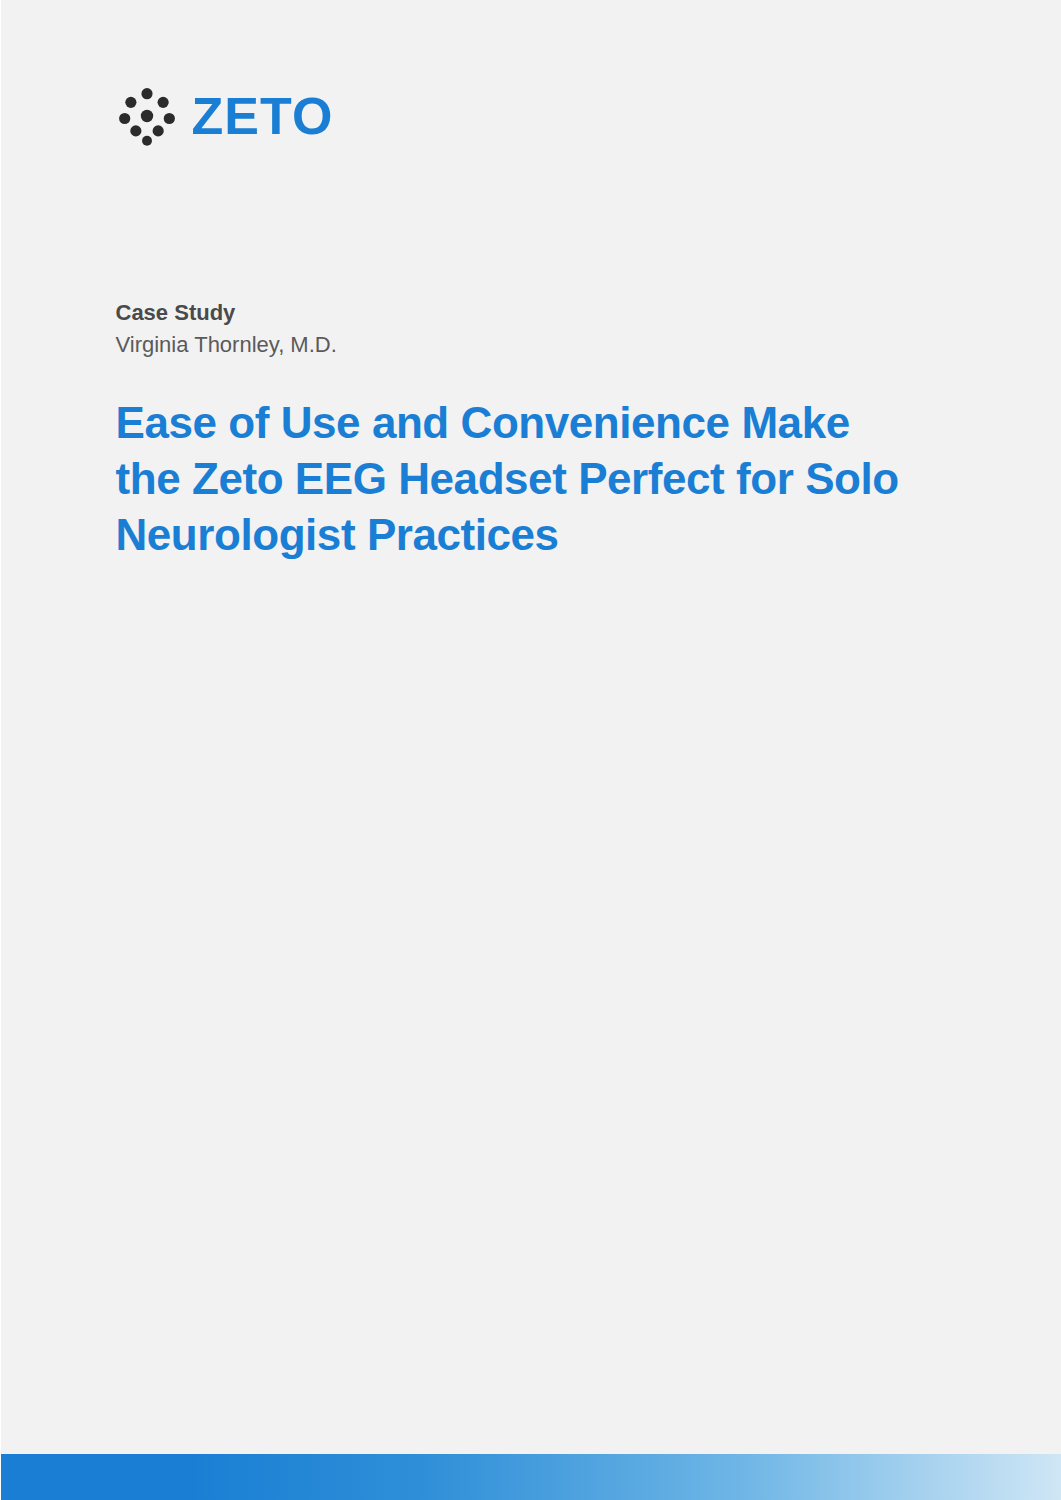ZETO
Case Study Virginia Thornley, M.D.
Ease of Use and Convenience Make the Zeto EEG Headset Perfect for Solo Neurologist Practices